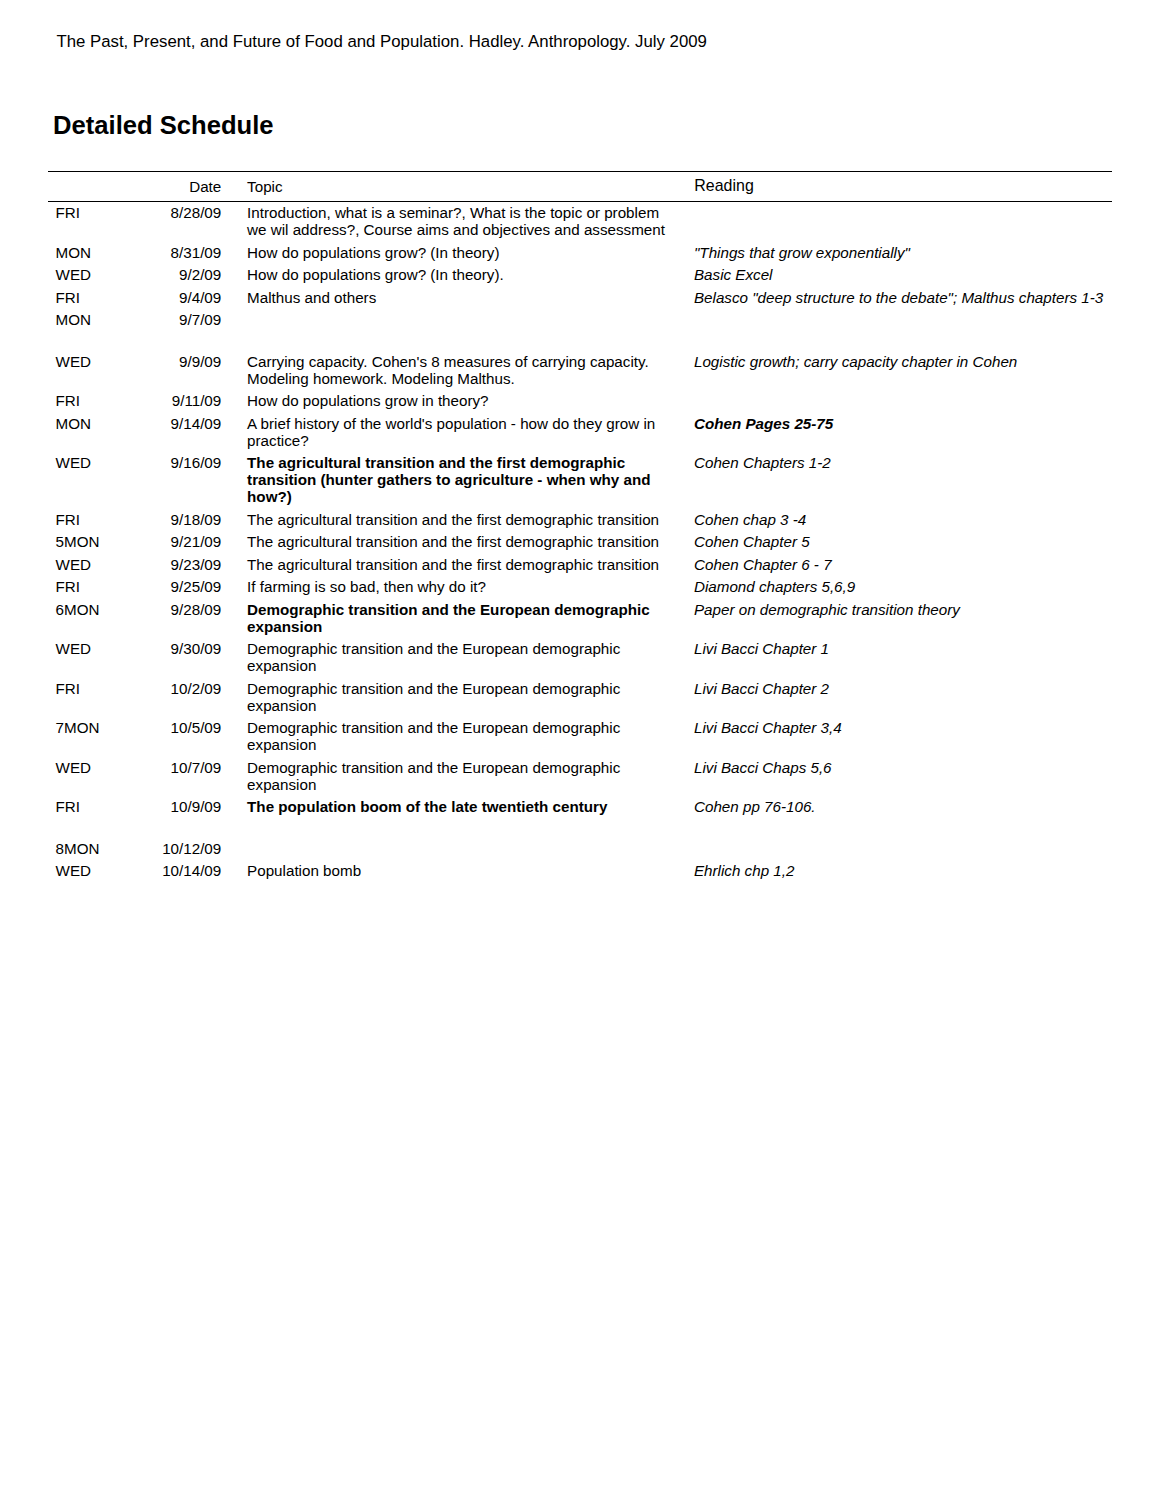The Past, Present, and Future of Food and Population. Hadley. Anthropology. July 2009
Detailed Schedule
| | Date | Topic | Reading |
| --- | --- | --- | --- |
| FRI | 8/28/09 | Introduction, what is a seminar?, What is the topic or problem we wil address?, Course aims and objectives and assessment | |
| MON | 8/31/09 | How do populations grow? (In theory) | "Things that grow exponentially" |
| WED | 9/2/09 | How do populations grow? (In theory). | Basic Excel |
| FRI | 9/4/09 | Malthus and others | Belasco "deep structure to the debate"; Malthus chapters 1-3 |
| MON | 9/7/09 | | |
| WED | 9/9/09 | Carrying capacity. Cohen's 8 measures of carrying capacity. Modeling homework. Modeling Malthus. | Logistic growth; carry capacity chapter in Cohen |
| FRI | 9/11/09 | How do populations grow in theory? | |
| MON | 9/14/09 | A brief history of the world's population - how do they grow in practice? | Cohen Pages 25-75 |
| WED | 9/16/09 | The agricultural transition and the first demographic transition (hunter gathers to agriculture - when why and how?) | Cohen Chapters 1-2 |
| FRI | 9/18/09 | The agricultural transition and the first demographic transition | Cohen chap 3 -4 |
| 5MON | 9/21/09 | The agricultural transition and the first demographic transition | Cohen Chapter 5 |
| WED | 9/23/09 | The agricultural transition and the first demographic transition | Cohen Chapter 6 - 7 |
| FRI | 9/25/09 | If farming is so bad, then why do it? | Diamond chapters 5,6,9 |
| 6MON | 9/28/09 | Demographic transition and the European demographic expansion | Paper on demographic transition theory |
| WED | 9/30/09 | Demographic transition and the European demographic expansion | Livi Bacci Chapter 1 |
| FRI | 10/2/09 | Demographic transition and the European demographic expansion | Livi Bacci Chapter 2 |
| 7MON | 10/5/09 | Demographic transition and the European demographic expansion | Livi Bacci Chapter 3,4 |
| WED | 10/7/09 | Demographic transition and the European demographic expansion | Livi Bacci Chaps 5,6 |
| FRI | 10/9/09 | The population boom of the late twentieth century | Cohen pp 76-106. |
| 8MON | 10/12/09 | | |
| WED | 10/14/09 | Population bomb | Ehrlich chp 1,2 |